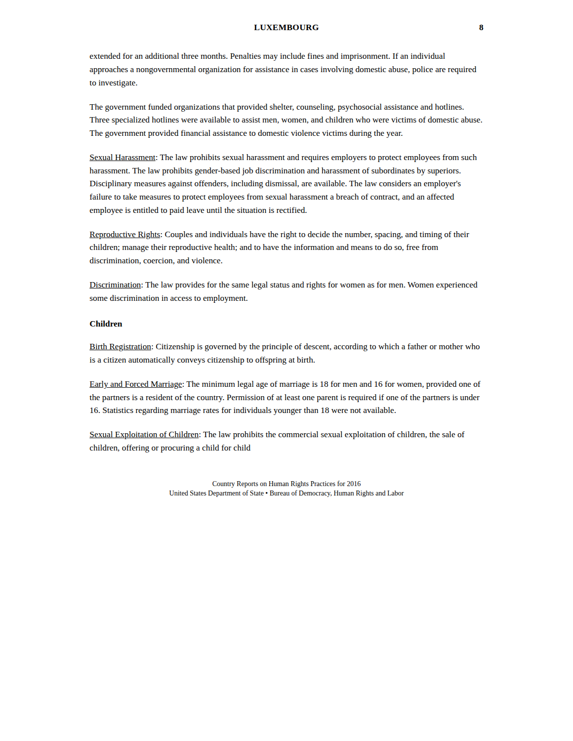LUXEMBOURG 8
extended for an additional three months. Penalties may include fines and imprisonment. If an individual approaches a nongovernmental organization for assistance in cases involving domestic abuse, police are required to investigate.
The government funded organizations that provided shelter, counseling, psychosocial assistance and hotlines. Three specialized hotlines were available to assist men, women, and children who were victims of domestic abuse. The government provided financial assistance to domestic violence victims during the year.
Sexual Harassment: The law prohibits sexual harassment and requires employers to protect employees from such harassment. The law prohibits gender-based job discrimination and harassment of subordinates by superiors. Disciplinary measures against offenders, including dismissal, are available. The law considers an employer's failure to take measures to protect employees from sexual harassment a breach of contract, and an affected employee is entitled to paid leave until the situation is rectified.
Reproductive Rights: Couples and individuals have the right to decide the number, spacing, and timing of their children; manage their reproductive health; and to have the information and means to do so, free from discrimination, coercion, and violence.
Discrimination: The law provides for the same legal status and rights for women as for men. Women experienced some discrimination in access to employment.
Children
Birth Registration: Citizenship is governed by the principle of descent, according to which a father or mother who is a citizen automatically conveys citizenship to offspring at birth.
Early and Forced Marriage: The minimum legal age of marriage is 18 for men and 16 for women, provided one of the partners is a resident of the country. Permission of at least one parent is required if one of the partners is under 16. Statistics regarding marriage rates for individuals younger than 18 were not available.
Sexual Exploitation of Children: The law prohibits the commercial sexual exploitation of children, the sale of children, offering or procuring a child for child
Country Reports on Human Rights Practices for 2016
United States Department of State • Bureau of Democracy, Human Rights and Labor